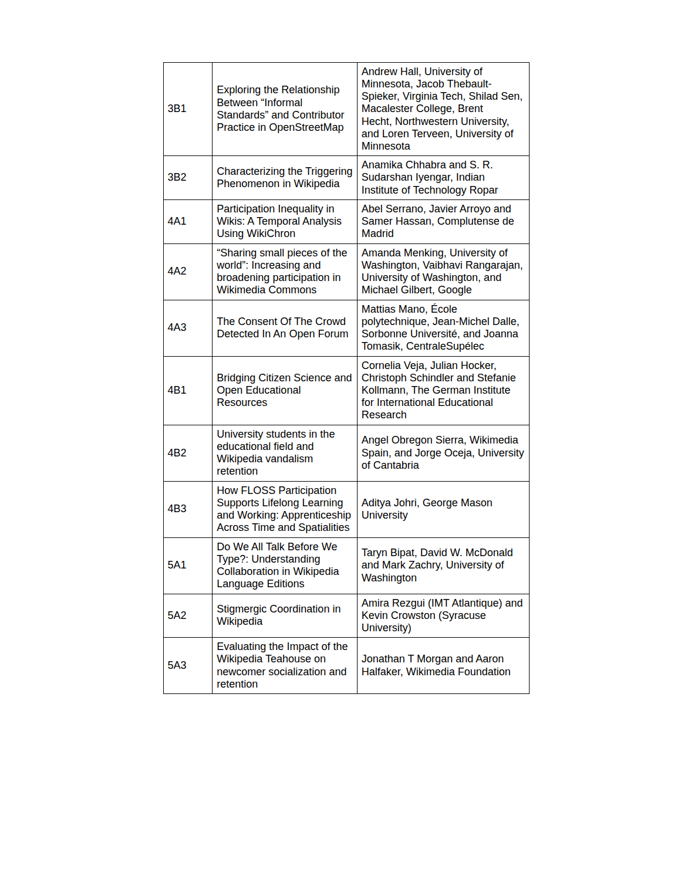| 3B1 | Exploring the Relationship Between “Informal Standards” and Contributor Practice in OpenStreetMap | Andrew Hall, University of Minnesota, Jacob Thebault-Spieker, Virginia Tech, Shilad Sen, Macalester College, Brent Hecht, Northwestern University, and Loren Terveen, University of Minnesota |
| 3B2 | Characterizing the Triggering Phenomenon in Wikipedia | Anamika Chhabra and S. R. Sudarshan Iyengar, Indian Institute of Technology Ropar |
| 4A1 | Participation Inequality in Wikis: A Temporal Analysis Using WikiChron | Abel Serrano, Javier Arroyo and Samer Hassan, Complutense de Madrid |
| 4A2 | “Sharing small pieces of the world”: Increasing and broadening participation in Wikimedia Commons | Amanda Menking, University of Washington, Vaibhavi Rangarajan, University of Washington, and Michael Gilbert, Google |
| 4A3 | The Consent Of The Crowd Detected In An Open Forum | Mattias Mano, École polytechnique, Jean-Michel Dalle, Sorbonne Université, and Joanna Tomasik, CentraleSupélec |
| 4B1 | Bridging Citizen Science and Open Educational Resources | Cornelia Veja, Julian Hocker, Christoph Schindler and Stefanie Kollmann, The German Institute for International Educational Research |
| 4B2 | University students in the educational field and Wikipedia vandalism retention | Angel Obregon Sierra, Wikimedia Spain, and Jorge Oceja, University of Cantabria |
| 4B3 | How FLOSS Participation Supports Lifelong Learning and Working: Apprenticeship Across Time and Spatialities | Aditya Johri, George Mason University |
| 5A1 | Do We All Talk Before We Type?: Understanding Collaboration in Wikipedia Language Editions | Taryn Bipat, David W. McDonald and Mark Zachry, University of Washington |
| 5A2 | Stigmergic Coordination in Wikipedia | Amira Rezgui (IMT Atlantique) and Kevin Crowston (Syracuse University) |
| 5A3 | Evaluating the Impact of the Wikipedia Teahouse on newcomer socialization and retention | Jonathan T Morgan and Aaron Halfaker, Wikimedia Foundation |